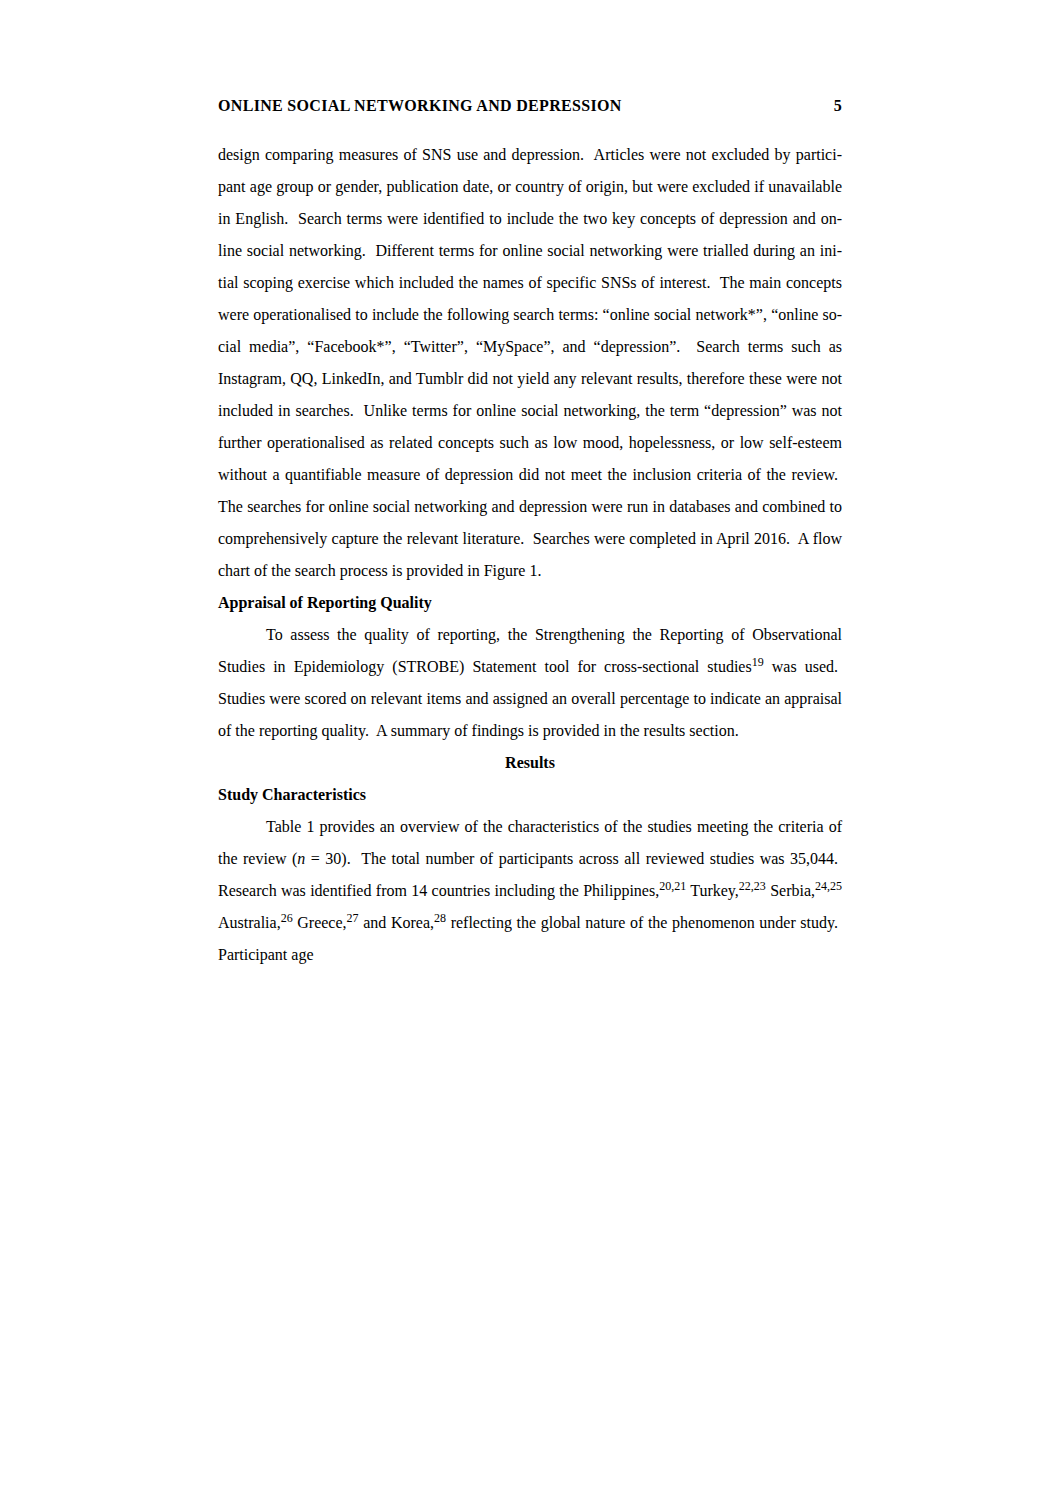Online Social Networking and Depression 5
design comparing measures of SNS use and depression. Articles were not excluded by participant age group or gender, publication date, or country of origin, but were excluded if unavailable in English. Search terms were identified to include the two key concepts of depression and online social networking. Different terms for online social networking were trialled during an initial scoping exercise which included the names of specific SNSs of interest. The main concepts were operationalised to include the following search terms: “online social network*”, “online social media”, “Facebook*”, “Twitter”, “MySpace”, and “depression”. Search terms such as Instagram, QQ, LinkedIn, and Tumblr did not yield any relevant results, therefore these were not included in searches. Unlike terms for online social networking, the term “depression” was not further operationalised as related concepts such as low mood, hopelessness, or low self-esteem without a quantifiable measure of depression did not meet the inclusion criteria of the review. The searches for online social networking and depression were run in databases and combined to comprehensively capture the relevant literature. Searches were completed in April 2016. A flow chart of the search process is provided in Figure 1.
Appraisal of Reporting Quality
To assess the quality of reporting, the Strengthening the Reporting of Observational Studies in Epidemiology (STROBE) Statement tool for cross-sectional studies19 was used. Studies were scored on relevant items and assigned an overall percentage to indicate an appraisal of the reporting quality. A summary of findings is provided in the results section.
Results
Study Characteristics
Table 1 provides an overview of the characteristics of the studies meeting the criteria of the review (n = 30). The total number of participants across all reviewed studies was 35,044. Research was identified from 14 countries including the Philippines,20,21 Turkey,22,23 Serbia,24,25 Australia,26 Greece,27 and Korea,28 reflecting the global nature of the phenomenon under study. Participant age